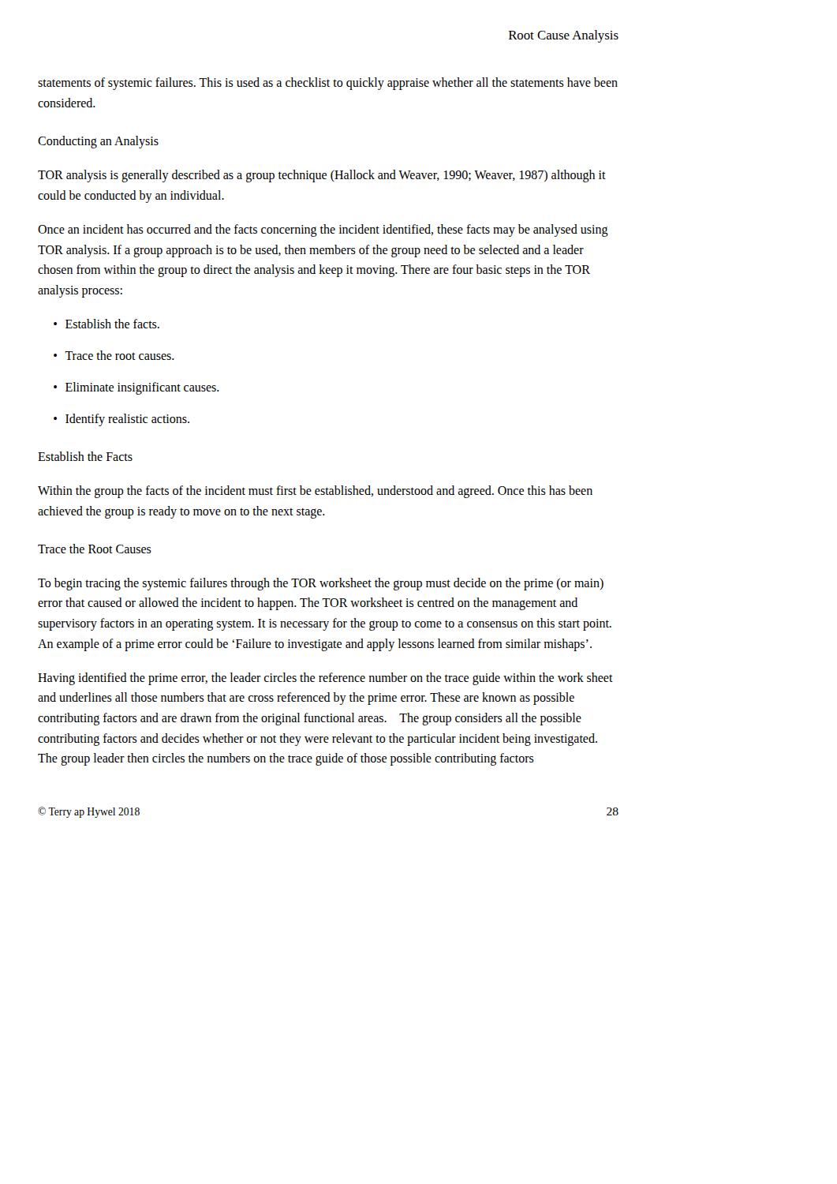Root Cause Analysis
statements of systemic failures. This is used as a checklist to quickly appraise whether all the statements have been considered.
Conducting an Analysis
TOR analysis is generally described as a group technique (Hallock and Weaver, 1990; Weaver, 1987) although it could be conducted by an individual.
Once an incident has occurred and the facts concerning the incident identified, these facts may be analysed using TOR analysis. If a group approach is to be used, then members of the group need to be selected and a leader chosen from within the group to direct the analysis and keep it moving. There are four basic steps in the TOR analysis process:
Establish the facts.
Trace the root causes.
Eliminate insignificant causes.
Identify realistic actions.
Establish the Facts
Within the group the facts of the incident must first be established, understood and agreed. Once this has been achieved the group is ready to move on to the next stage.
Trace the Root Causes
To begin tracing the systemic failures through the TOR worksheet the group must decide on the prime (or main) error that caused or allowed the incident to happen. The TOR worksheet is centred on the management and supervisory factors in an operating system. It is necessary for the group to come to a consensus on this start point. An example of a prime error could be ‘Failure to investigate and apply lessons learned from similar mishaps’.
Having identified the prime error, the leader circles the reference number on the trace guide within the work sheet and underlines all those numbers that are cross referenced by the prime error. These are known as possible contributing factors and are drawn from the original functional areas. The group considers all the possible contributing factors and decides whether or not they were relevant to the particular incident being investigated. The group leader then circles the numbers on the trace guide of those possible contributing factors
© Terry ap Hywel 2018 28